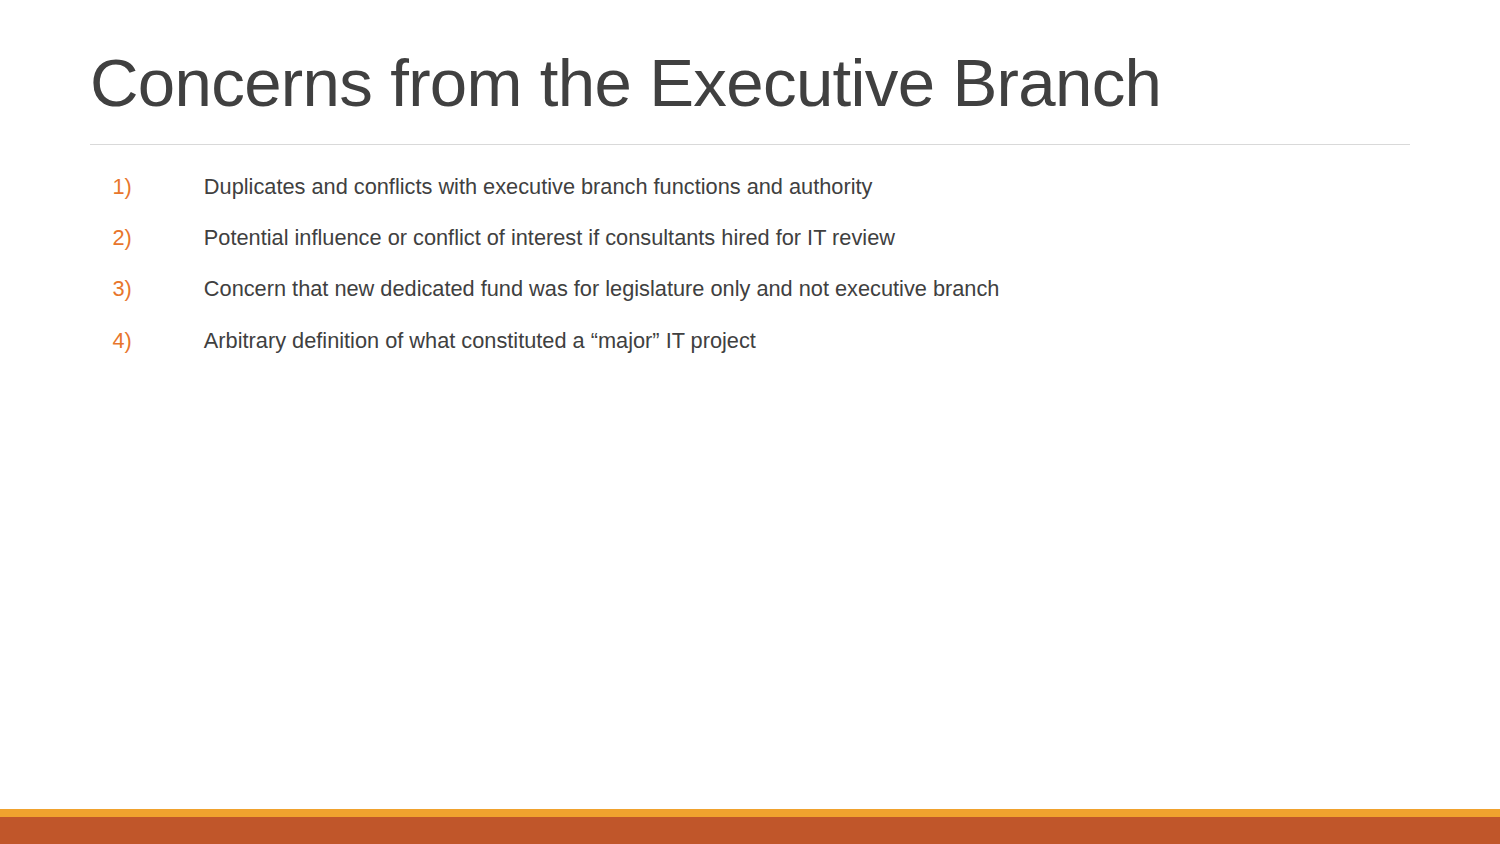Concerns from the Executive Branch
Duplicates and conflicts with executive branch functions and authority
Potential influence or conflict of interest if consultants hired for IT review
Concern that new dedicated fund was for legislature only and not executive branch
Arbitrary definition of what constituted a “major” IT project